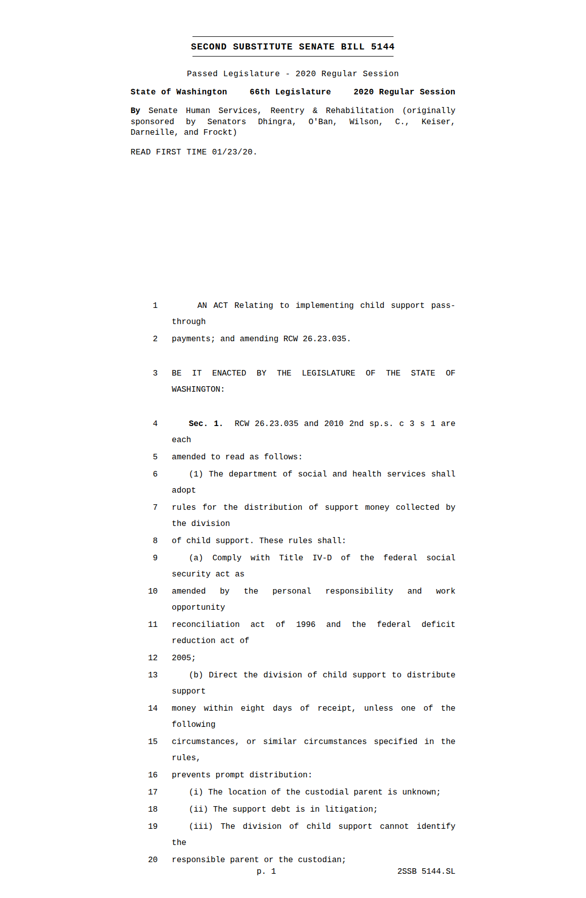SECOND SUBSTITUTE SENATE BILL 5144
Passed Legislature - 2020 Regular Session
State of Washington 66th Legislature 2020 Regular Session
By Senate Human Services, Reentry & Rehabilitation (originally sponsored by Senators Dhingra, O'Ban, Wilson, C., Keiser, Darneille, and Frockt)
READ FIRST TIME 01/23/20.
| 1 | AN ACT Relating to implementing child support pass-through |
| 2 | payments; and amending RCW 26.23.035. |
| 3 | BE IT ENACTED BY THE LEGISLATURE OF THE STATE OF WASHINGTON: |
| 4 | Sec. 1. RCW 26.23.035 and 2010 2nd sp.s. c 3 s 1 are each |
| 5 | amended to read as follows: |
| 6 | (1) The department of social and health services shall adopt |
| 7 | rules for the distribution of support money collected by the division |
| 8 | of child support. These rules shall: |
| 9 | (a) Comply with Title IV-D of the federal social security act as |
| 10 | amended by the personal responsibility and work opportunity |
| 11 | reconciliation act of 1996 and the federal deficit reduction act of |
| 12 | 2005; |
| 13 | (b) Direct the division of child support to distribute support |
| 14 | money within eight days of receipt, unless one of the following |
| 15 | circumstances, or similar circumstances specified in the rules, |
| 16 | prevents prompt distribution: |
| 17 | (i) The location of the custodial parent is unknown; |
| 18 | (ii) The support debt is in litigation; |
| 19 | (iii) The division of child support cannot identify the |
| 20 | responsible parent or the custodian; |
p. 1 2SSB 5144.SL